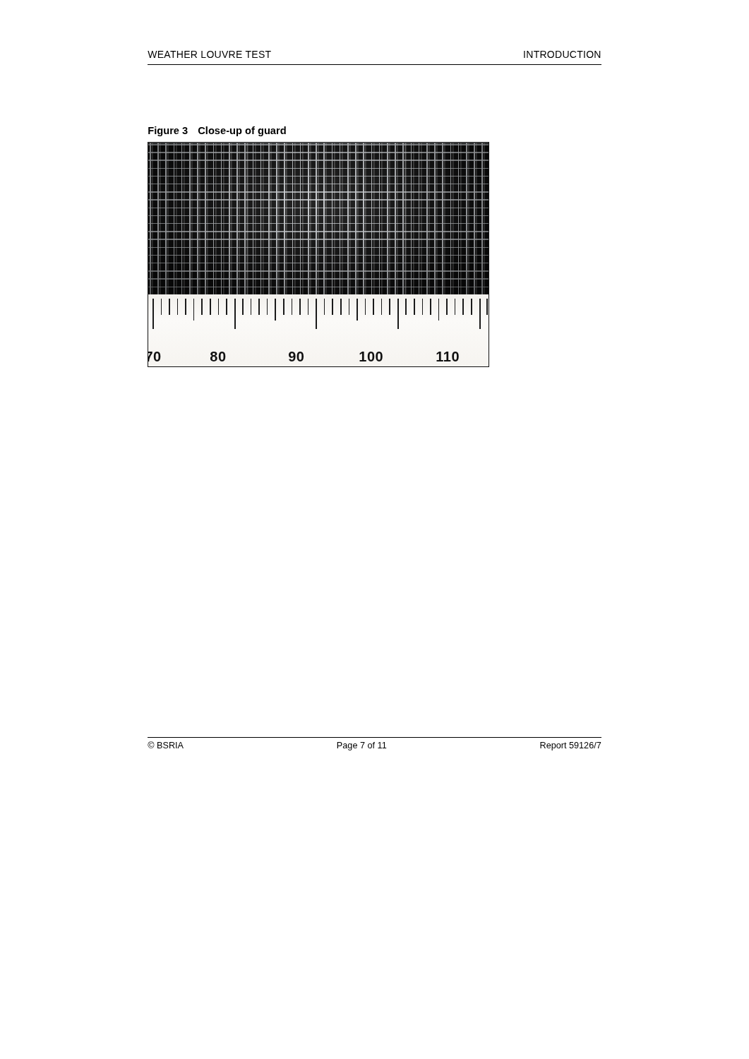Weather Louvre Test Introduction
Figure 3 Close-up of guard
70 80 90 100 110
© BSRIA Page 7 of 11 Report 59126/7